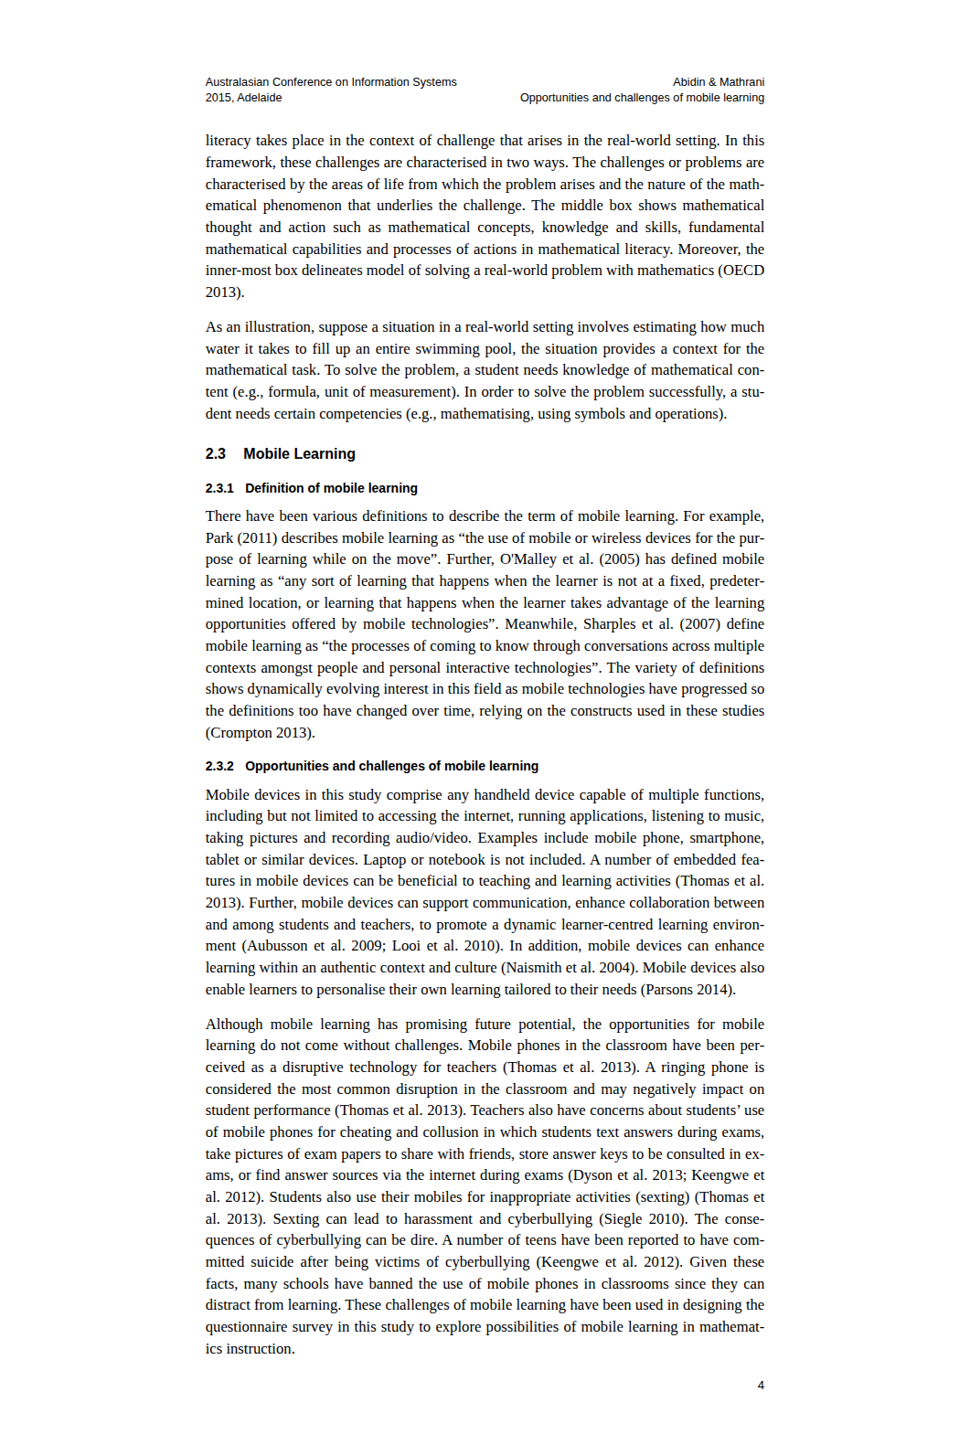Australasian Conference on Information Systems Abidin & Mathrani
2015, Adelaide Opportunities and challenges of mobile learning
literacy takes place in the context of challenge that arises in the real-world setting. In this framework, these challenges are characterised in two ways. The challenges or problems are characterised by the areas of life from which the problem arises and the nature of the mathematical phenomenon that underlies the challenge. The middle box shows mathematical thought and action such as mathematical concepts, knowledge and skills, fundamental mathematical capabilities and processes of actions in mathematical literacy. Moreover, the inner-most box delineates model of solving a real-world problem with mathematics (OECD 2013).
As an illustration, suppose a situation in a real-world setting involves estimating how much water it takes to fill up an entire swimming pool, the situation provides a context for the mathematical task. To solve the problem, a student needs knowledge of mathematical content (e.g., formula, unit of measurement). In order to solve the problem successfully, a student needs certain competencies (e.g., mathematising, using symbols and operations).
2.3 Mobile Learning
2.3.1 Definition of mobile learning
There have been various definitions to describe the term of mobile learning. For example, Park (2011) describes mobile learning as “the use of mobile or wireless devices for the purpose of learning while on the move”. Further, O'Malley et al. (2005) has defined mobile learning as “any sort of learning that happens when the learner is not at a fixed, predetermined location, or learning that happens when the learner takes advantage of the learning opportunities offered by mobile technologies”. Meanwhile, Sharples et al. (2007) define mobile learning as “the processes of coming to know through conversations across multiple contexts amongst people and personal interactive technologies”. The variety of definitions shows dynamically evolving interest in this field as mobile technologies have progressed so the definitions too have changed over time, relying on the constructs used in these studies (Crompton 2013).
2.3.2 Opportunities and challenges of mobile learning
Mobile devices in this study comprise any handheld device capable of multiple functions, including but not limited to accessing the internet, running applications, listening to music, taking pictures and recording audio/video. Examples include mobile phone, smartphone, tablet or similar devices. Laptop or notebook is not included. A number of embedded features in mobile devices can be beneficial to teaching and learning activities (Thomas et al. 2013). Further, mobile devices can support communication, enhance collaboration between and among students and teachers, to promote a dynamic learner-centred learning environment (Aubusson et al. 2009; Looi et al. 2010). In addition, mobile devices can enhance learning within an authentic context and culture (Naismith et al. 2004). Mobile devices also enable learners to personalise their own learning tailored to their needs (Parsons 2014).
Although mobile learning has promising future potential, the opportunities for mobile learning do not come without challenges. Mobile phones in the classroom have been perceived as a disruptive technology for teachers (Thomas et al. 2013). A ringing phone is considered the most common disruption in the classroom and may negatively impact on student performance (Thomas et al. 2013). Teachers also have concerns about students’ use of mobile phones for cheating and collusion in which students text answers during exams, take pictures of exam papers to share with friends, store answer keys to be consulted in exams, or find answer sources via the internet during exams (Dyson et al. 2013; Keengwe et al. 2012). Students also use their mobiles for inappropriate activities (sexting) (Thomas et al. 2013). Sexting can lead to harassment and cyberbullying (Siegle 2010). The consequences of cyberbullying can be dire. A number of teens have been reported to have committed suicide after being victims of cyberbullying (Keengwe et al. 2012). Given these facts, many schools have banned the use of mobile phones in classrooms since they can distract from learning. These challenges of mobile learning have been used in designing the questionnaire survey in this study to explore possibilities of mobile learning in mathematics instruction.
4